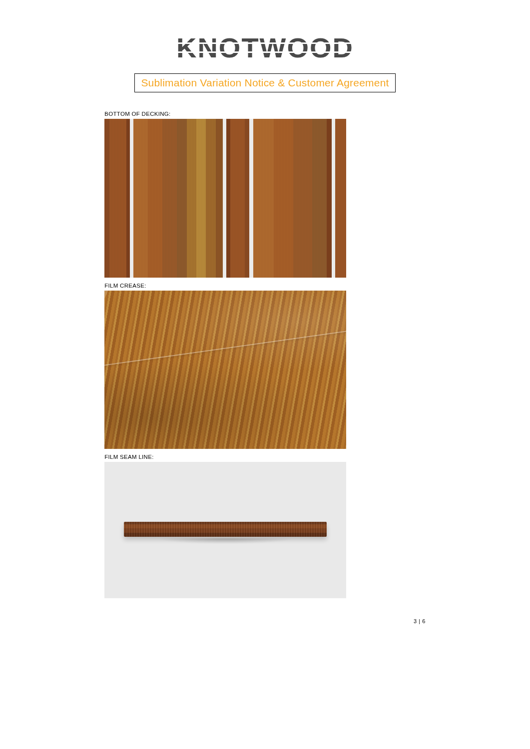KNOTWOOD
Sublimation Variation Notice & Customer Agreement
BOTTOM OF DECKING:
FILM CREASE:
FILM SEAM LINE:
3 | 6